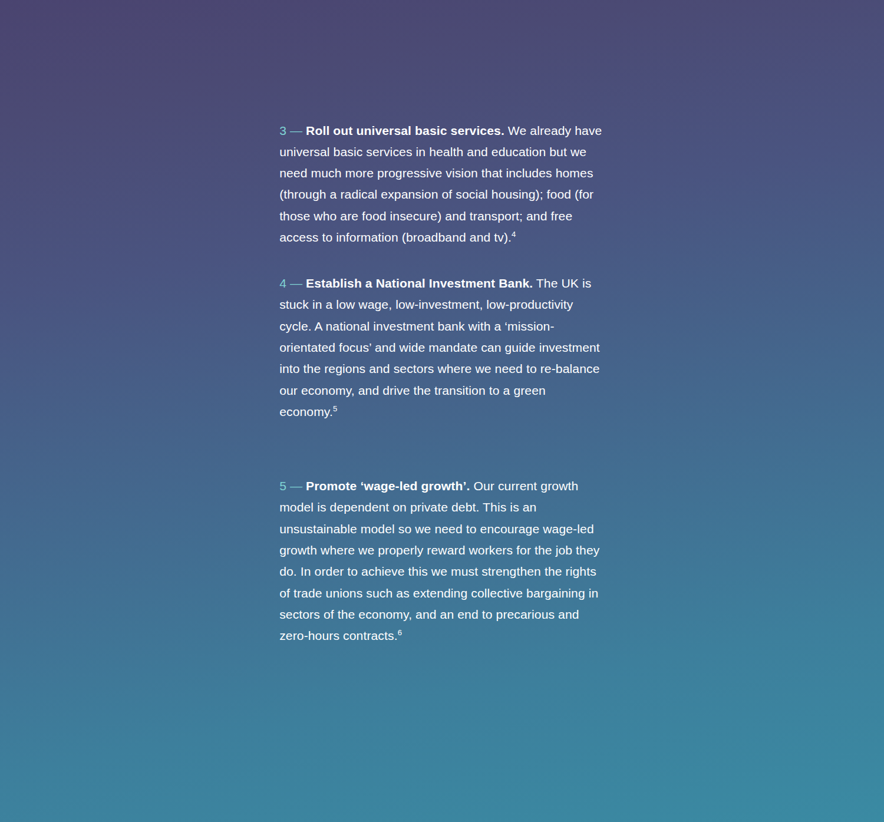3 — Roll out universal basic services. We already have universal basic services in health and education but we need much more progressive vision that includes homes (through a radical expansion of social housing); food (for those who are food insecure) and transport; and free access to information (broadband and tv).4
4 — Establish a National Investment Bank. The UK is stuck in a low wage, low-investment, low-productivity cycle. A national investment bank with a ‘mission-orientated focus’ and wide mandate can guide investment into the regions and sectors where we need to re-balance our economy, and drive the transition to a green economy.5
5 — Promote ‘wage-led growth’. Our current growth model is dependent on private debt. This is an unsustainable model so we need to encourage wage-led growth where we properly reward workers for the job they do. In order to achieve this we must strengthen the rights of trade unions such as extending collective bargaining in sectors of the economy, and an end to precarious and zero-hours contracts.6